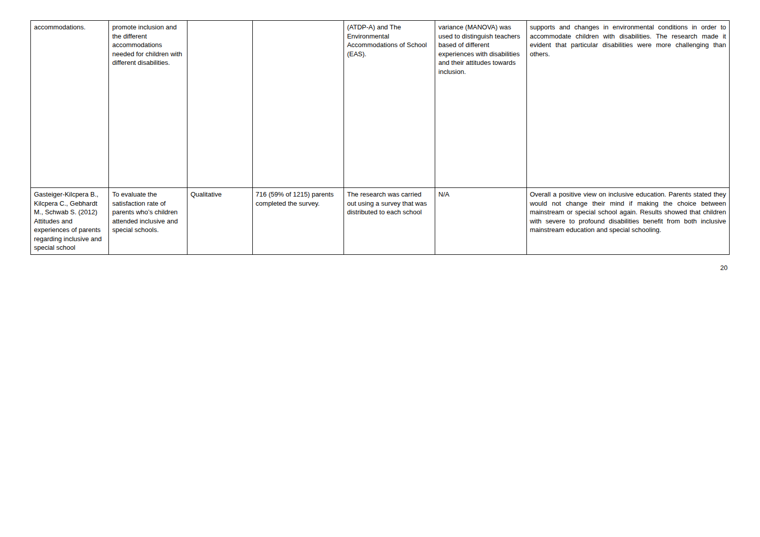| accommodations. | promote inclusion and the different accommodations needed for children with different disabilities. | | | (ATDP-A) and The Environmental Accommodations of School (EAS). | variance (MANOVA) was used to distinguish teachers based of different experiences with disabilities and their attitudes towards inclusion. | supports and changes in environmental conditions in order to accommodate children with disabilities. The research made it evident that particular disabilities were more challenging than others. |
| Gasteiger-Kilcpera B., Kilcpera C., Gebhardt M., Schwab S. (2012) Attitudes and experiences of parents regarding inclusive and special school | To evaluate the satisfaction rate of parents who’s children attended inclusive and special schools. | Qualitative | 716 (59% of 1215) parents completed the survey. | The research was carried out using a survey that was distributed to each school | N/A | Overall a positive view on inclusive education. Parents stated they would not change their mind if making the choice between mainstream or special school again. Results showed that children with severe to profound disabilities benefit from both inclusive mainstream education and special schooling. |
20